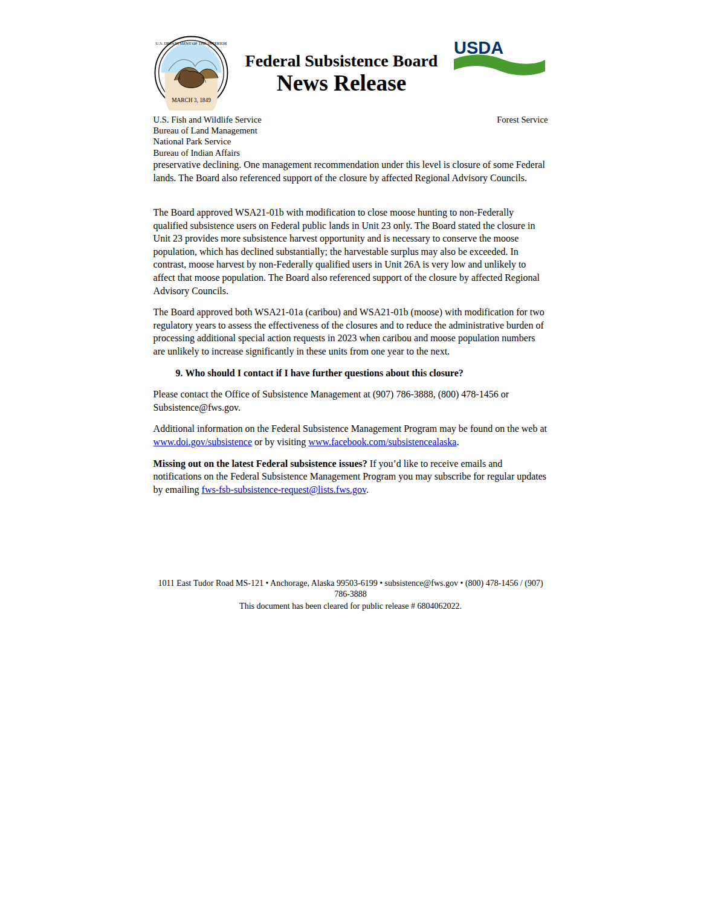Federal Subsistence Board
News Release
U.S. Fish and Wildlife Service
Bureau of Land Management
National Park Service
Bureau of Indian Affairs
Forest Service
preservative declining. One management recommendation under this level is closure of some Federal lands. The Board also referenced support of the closure by affected Regional Advisory Councils.
The Board approved WSA21-01b with modification to close moose hunting to non-Federally qualified subsistence users on Federal public lands in Unit 23 only. The Board stated the closure in Unit 23 provides more subsistence harvest opportunity and is necessary to conserve the moose population, which has declined substantially; the harvestable surplus may also be exceeded. In contrast, moose harvest by non-Federally qualified users in Unit 26A is very low and unlikely to affect that moose population. The Board also referenced support of the closure by affected Regional Advisory Councils.
The Board approved both WSA21-01a (caribou) and WSA21-01b (moose) with modification for two regulatory years to assess the effectiveness of the closures and to reduce the administrative burden of processing additional special action requests in 2023 when caribou and moose population numbers are unlikely to increase significantly in these units from one year to the next.
Who should I contact if I have further questions about this closure?
Please contact the Office of Subsistence Management at (907) 786-3888, (800) 478-1456 or Subsistence@fws.gov.
Additional information on the Federal Subsistence Management Program may be found on the web at www.doi.gov/subsistence or by visiting www.facebook.com/subsistencealaska.
Missing out on the latest Federal subsistence issues? If you’d like to receive emails and notifications on the Federal Subsistence Management Program you may subscribe for regular updates by emailing fws-fsb-subsistence-request@lists.fws.gov.
1011 East Tudor Road MS-121 • Anchorage, Alaska 99503-6199 • subsistence@fws.gov • (800) 478-1456 / (907) 786-3888
This document has been cleared for public release # 6804062022.